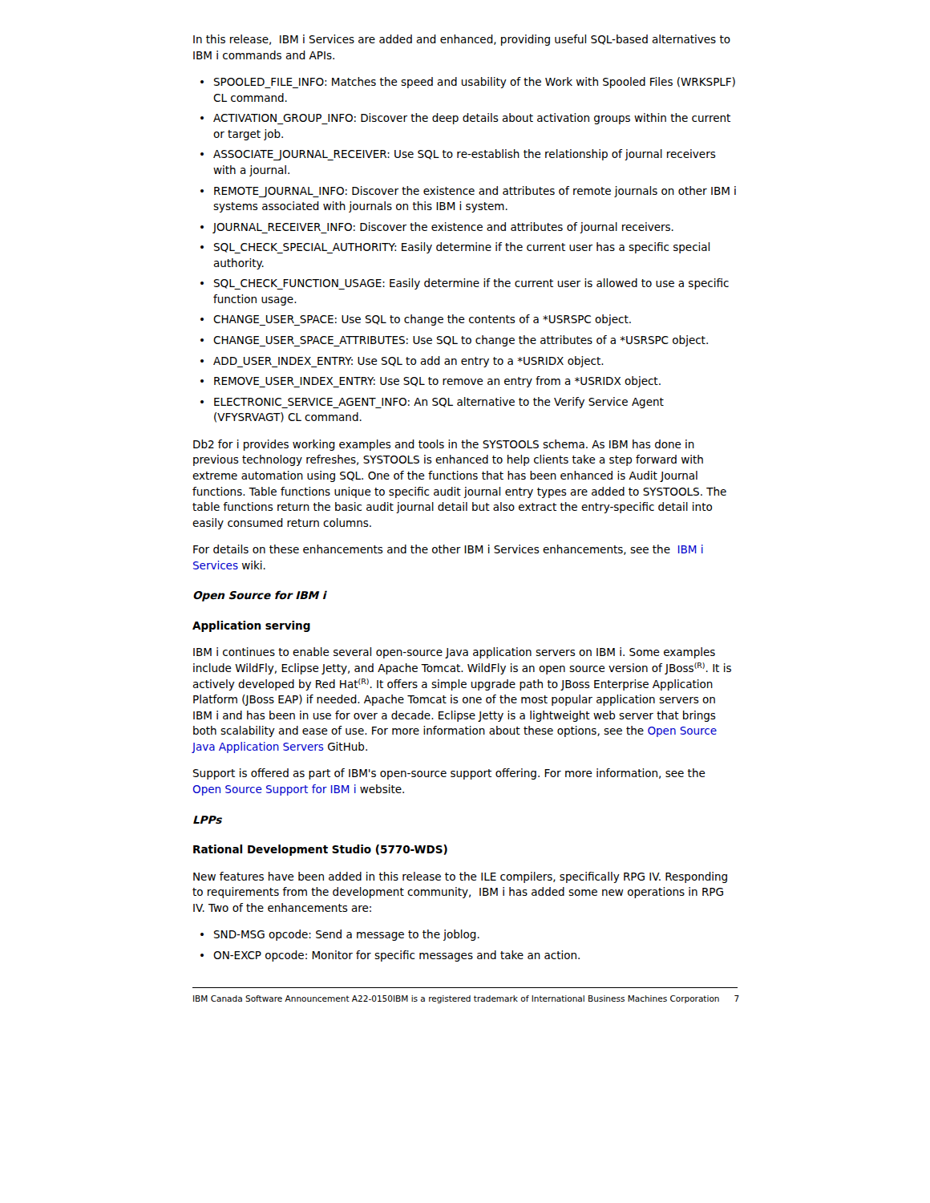In this release, IBM i Services are added and enhanced, providing useful SQL-based alternatives to IBM i commands and APIs.
SPOOLED_FILE_INFO: Matches the speed and usability of the Work with Spooled Files (WRKSPLF) CL command.
ACTIVATION_GROUP_INFO: Discover the deep details about activation groups within the current or target job.
ASSOCIATE_JOURNAL_RECEIVER: Use SQL to re-establish the relationship of journal receivers with a journal.
REMOTE_JOURNAL_INFO: Discover the existence and attributes of remote journals on other IBM i systems associated with journals on this IBM i system.
JOURNAL_RECEIVER_INFO: Discover the existence and attributes of journal receivers.
SQL_CHECK_SPECIAL_AUTHORITY: Easily determine if the current user has a specific special authority.
SQL_CHECK_FUNCTION_USAGE: Easily determine if the current user is allowed to use a specific function usage.
CHANGE_USER_SPACE: Use SQL to change the contents of a *USRSPC object.
CHANGE_USER_SPACE_ATTRIBUTES: Use SQL to change the attributes of a *USRSPC object.
ADD_USER_INDEX_ENTRY: Use SQL to add an entry to a *USRIDX object.
REMOVE_USER_INDEX_ENTRY: Use SQL to remove an entry from a *USRIDX object.
ELECTRONIC_SERVICE_AGENT_INFO: An SQL alternative to the Verify Service Agent (VFYSRVAGT) CL command.
Db2 for i provides working examples and tools in the SYSTOOLS schema. As IBM has done in previous technology refreshes, SYSTOOLS is enhanced to help clients take a step forward with extreme automation using SQL. One of the functions that has been enhanced is Audit Journal functions. Table functions unique to specific audit journal entry types are added to SYSTOOLS. The table functions return the basic audit journal detail but also extract the entry-specific detail into easily consumed return columns.
For details on these enhancements and the other IBM i Services enhancements, see the IBM i Services wiki.
Open Source for IBM i
Application serving
IBM i continues to enable several open-source Java application servers on IBM i. Some examples include WildFly, Eclipse Jetty, and Apache Tomcat. WildFly is an open source version of JBoss(R). It is actively developed by Red Hat(R). It offers a simple upgrade path to JBoss Enterprise Application Platform (JBoss EAP) if needed. Apache Tomcat is one of the most popular application servers on IBM i and has been in use for over a decade. Eclipse Jetty is a lightweight web server that brings both scalability and ease of use. For more information about these options, see the Open Source Java Application Servers GitHub.
Support is offered as part of IBM's open-source support offering. For more information, see the Open Source Support for IBM i website.
LPPs
Rational Development Studio (5770-WDS)
New features have been added in this release to the ILE compilers, specifically RPG IV. Responding to requirements from the development community, IBM i has added some new operations in RPG IV. Two of the enhancements are:
SND-MSG opcode: Send a message to the joblog.
ON-EXCP opcode: Monitor for specific messages and take an action.
IBM Canada Software Announcement A22-0150 IBM is a registered trademark of International Business Machines Corporation7